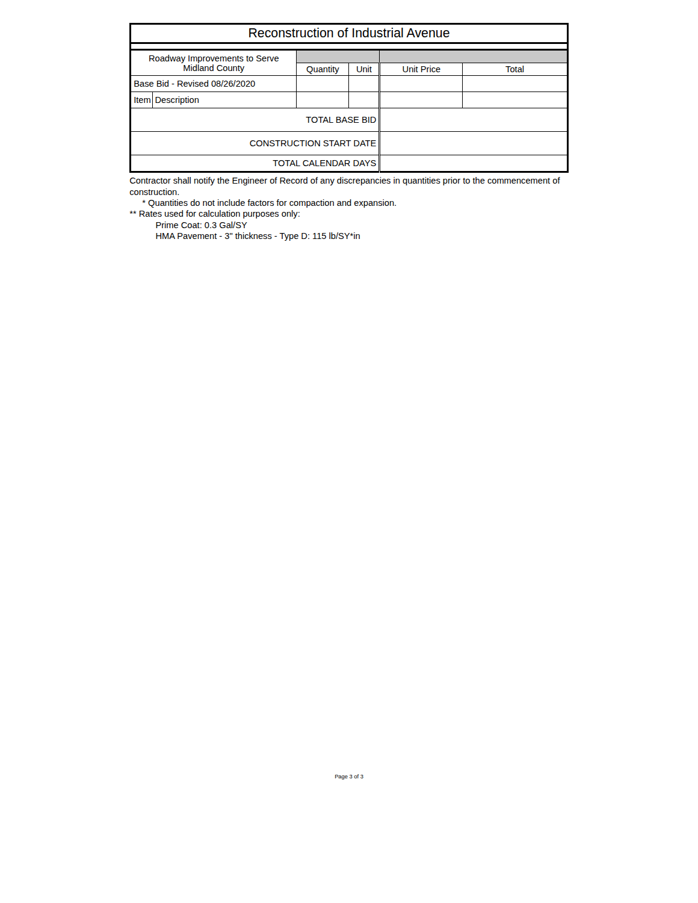| Reconstruction of Industrial Avenue |
| Roadway Improvements to Serve Midland County | | |
| Quantity | Unit | Unit Price | Total |
| Base Bid - Revised 08/26/2020 | | | | |
| Item | Description | | | | |
| TOTAL BASE BID | |
| CONSTRUCTION START DATE | |
| TOTAL CALENDAR DAYS | |
Contractor shall notify the Engineer of Record of any discrepancies in quantities prior to the commencement of construction.
* Quantities do not include factors for compaction and expansion.
** Rates used for calculation purposes only:
Prime Coat: 0.3 Gal/SY
HMA Pavement - 3" thickness - Type D: 115 lb/SY*in
Page 3 of 3